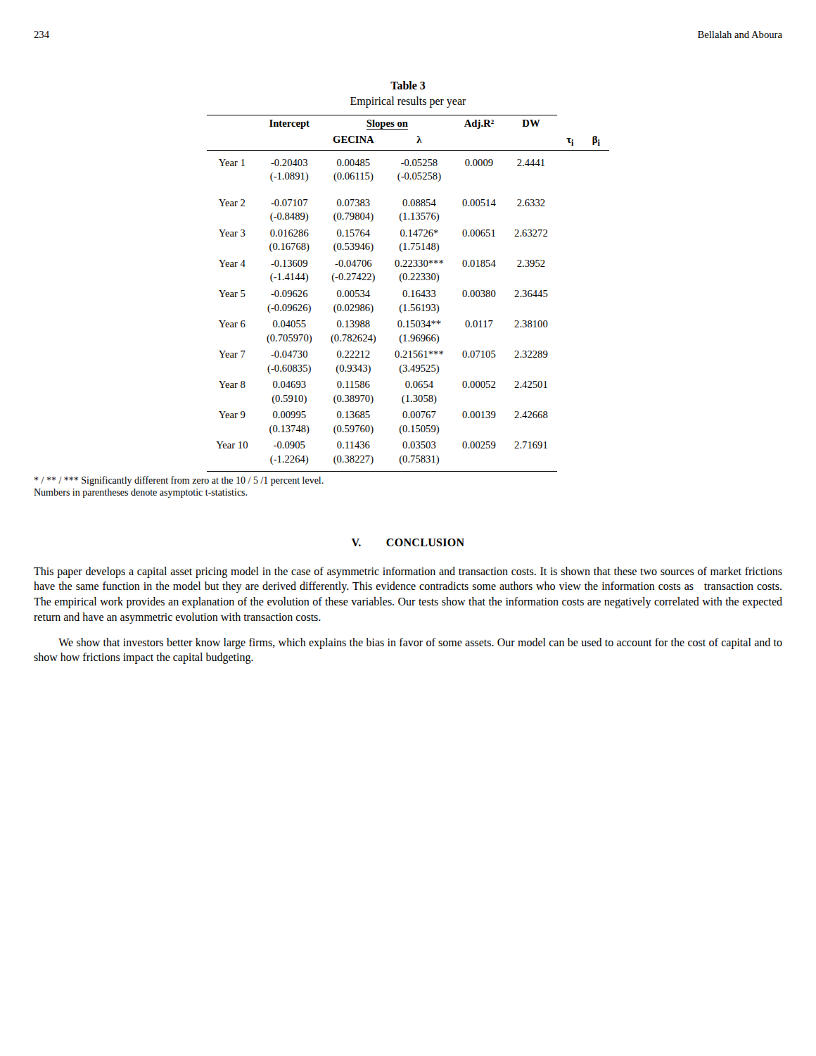234 Bellalah and Aboura
Table 3
Empirical results per year
| | Intercept | Slopes on | Adj.R² | DW |
| --- | --- | --- | --- | --- |
| GECINA | λ | τ i | β i |
| Year 1 | -0.20403 (-1.0891) | 0.00485 (0.06115) | -0.05258 (-0.05258) | 0.0009 | 2.4441 |
| Year 2 | -0.07107 (-0.8489) | 0.07383 (0.79804) | 0.08854 (1.13576) | 0.00514 | 2.6332 |
| Year 3 | 0.016286 (0.16768) | 0.15764 (0.53946) | 0.14726* (1.75148) | 0.00651 | 2.63272 |
| Year 4 | -0.13609 (-1.4144) | -0.04706 (-0.27422) | 0.22330*** (0.22330) | 0.01854 | 2.3952 |
| Year 5 | -0.09626 (-0.09626) | 0.00534 (0.02986) | 0.16433 (1.56193) | 0.00380 | 2.36445 |
| Year 6 | 0.04055 (0.705970) | 0.13988 (0.782624) | 0.15034** (1.96966) | 0.0117 | 2.38100 |
| Year 7 | -0.04730 (-0.60835) | 0.22212 (0.9343) | 0.21561*** (3.49525) | 0.07105 | 2.32289 |
| Year 8 | 0.04693 (0.5910) | 0.11586 (0.38970) | 0.0654 (1.3058) | 0.00052 | 2.42501 |
| Year 9 | 0.00995 (0.13748) | 0.13685 (0.59760) | 0.00767 (0.15059) | 0.00139 | 2.42668 |
| Year 10 | -0.0905 (-1.2264) | 0.11436 (0.38227) | 0.03503 (0.75831) | 0.00259 | 2.71691 |
* / ** / *** Significantly different from zero at the 10 / 5 /1 percent level.
Numbers in parentheses denote asymptotic t-statistics.
V. CONCLUSION
This paper develops a capital asset pricing model in the case of asymmetric information and transaction costs. It is shown that these two sources of market frictions have the same function in the model but they are derived differently. This evidence contradicts some authors who view the information costs as transaction costs. The empirical work provides an explanation of the evolution of these variables. Our tests show that the information costs are negatively correlated with the expected return and have an asymmetric evolution with transaction costs.
We show that investors better know large firms, which explains the bias in favor of some assets. Our model can be used to account for the cost of capital and to show how frictions impact the capital budgeting.